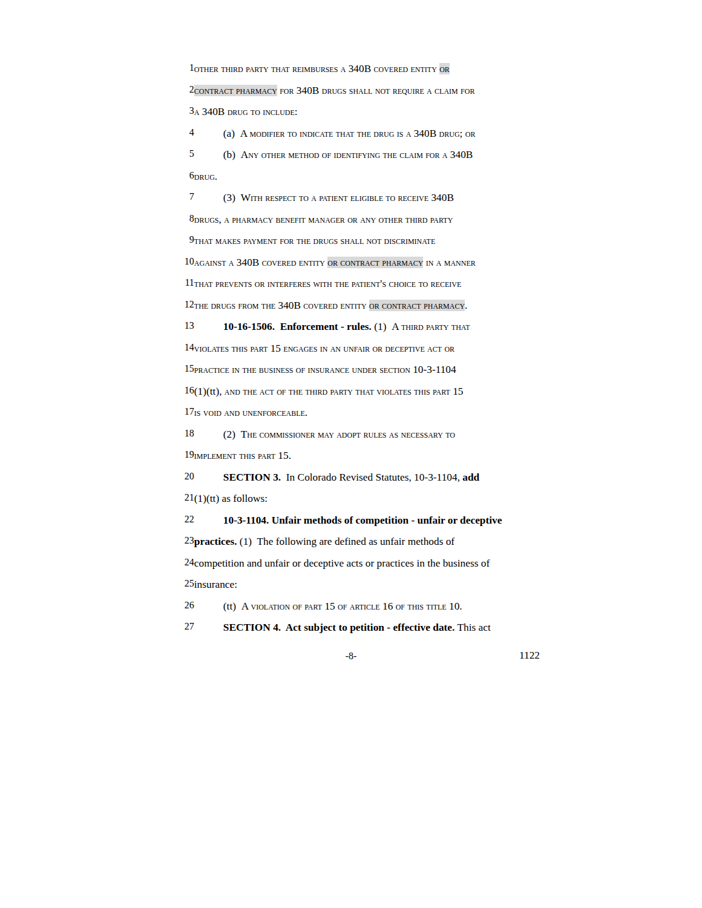| 1 | other third party that reimburses a 340B covered entity or |
| 2 | contract pharmacy for 340B drugs shall not require a claim for |
| 3 | a 340B drug to include: |
| 4 | (a) A modifier to indicate that the drug is a 340B drug; or |
| 5 | (b) Any other method of identifying the claim for a 340B |
| 6 | drug. |
| 7 | (3) With respect to a patient eligible to receive 340B |
| 8 | drugs, a pharmacy benefit manager or any other third party |
| 9 | that makes payment for the drugs shall not discriminate |
| 10 | against a 340B covered entity or contract pharmacy in a manner |
| 11 | that prevents or interferes with the patient's choice to receive |
| 12 | the drugs from the 340B covered entity or contract pharmacy . |
| 13 | 10-16-1506. Enforcement - rules. (1) A third party that |
| 14 | violates this part 15 engages in an unfair or deceptive act or |
| 15 | practice in the business of insurance under section 10-3-1104 |
| 16 | (1)(tt), and the act of the third party that violates this part 15 |
| 17 | is void and unenforceable. |
| 18 | (2) The commissioner may adopt rules as necessary to |
| 19 | implement this part 15. |
| 20 | SECTION 3. In Colorado Revised Statutes, 10-3-1104, add |
| 21 | (1)(tt) as follows: |
| 22 | 10-3-1104. Unfair methods of competition - unfair or deceptive |
| 23 | practices. (1) The following are defined as unfair methods of |
| 24 | competition and unfair or deceptive acts or practices in the business of |
| 25 | insurance: |
| 26 | (tt) A violation of part 15 of article 16 of this title 10. |
| 27 | SECTION 4. Act subject to petition - effective date. This act |
-8- 1122